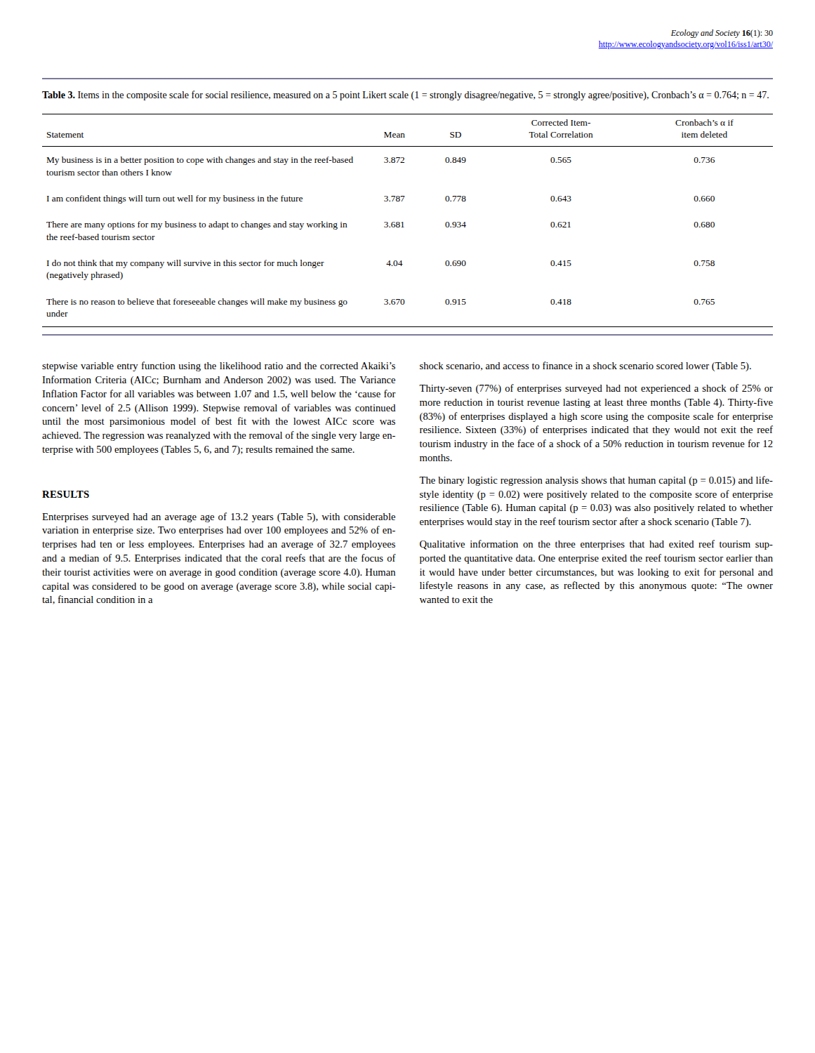Ecology and Society 16(1): 30
http://www.ecologyandsociety.org/vol16/iss1/art30/
Table 3. Items in the composite scale for social resilience, measured on a 5 point Likert scale (1 = strongly disagree/negative, 5 = strongly agree/positive), Cronbach’s α = 0.764; n = 47.
| Statement | Mean | SD | Corrected Item- Total Correlation | Cronbach’s α if item deleted |
| --- | --- | --- | --- | --- |
| My business is in a better position to cope with changes and stay in the reef-based tourism sector than others I know | 3.872 | 0.849 | 0.565 | 0.736 |
| I am confident things will turn out well for my business in the future | 3.787 | 0.778 | 0.643 | 0.660 |
| There are many options for my business to adapt to changes and stay working in the reef-based tourism sector | 3.681 | 0.934 | 0.621 | 0.680 |
| I do not think that my company will survive in this sector for much longer (negatively phrased) | 4.04 | 0.690 | 0.415 | 0.758 |
| There is no reason to believe that foreseeable changes will make my business go under | 3.670 | 0.915 | 0.418 | 0.765 |
stepwise variable entry function using the likelihood ratio and the corrected Akaiki’s Information Criteria (AICc; Burnham and Anderson 2002) was used. The Variance Inflation Factor for all variables was between 1.07 and 1.5, well below the ‘cause for concern’ level of 2.5 (Allison 1999). Stepwise removal of variables was continued until the most parsimonious model of best fit with the lowest AICc score was achieved. The regression was reanalyzed with the removal of the single very large enterprise with 500 employees (Tables 5, 6, and 7); results remained the same.
Results
Enterprises surveyed had an average age of 13.2 years (Table 5), with considerable variation in enterprise size. Two enterprises had over 100 employees and 52% of enterprises had ten or less employees. Enterprises had an average of 32.7 employees and a median of 9.5. Enterprises indicated that the coral reefs that are the focus of their tourist activities were on average in good condition (average score 4.0). Human capital was considered to be good on average (average score 3.8), while social capital, financial condition in a
shock scenario, and access to finance in a shock scenario scored lower (Table 5).
Thirty-seven (77%) of enterprises surveyed had not experienced a shock of 25% or more reduction in tourist revenue lasting at least three months (Table 4). Thirty-five (83%) of enterprises displayed a high score using the composite scale for enterprise resilience. Sixteen (33%) of enterprises indicated that they would not exit the reef tourism industry in the face of a shock of a 50% reduction in tourism revenue for 12 months.
The binary logistic regression analysis shows that human capital (p = 0.015) and lifestyle identity (p = 0.02) were positively related to the composite score of enterprise resilience (Table 6). Human capital (p = 0.03) was also positively related to whether enterprises would stay in the reef tourism sector after a shock scenario (Table 7).
Qualitative information on the three enterprises that had exited reef tourism supported the quantitative data. One enterprise exited the reef tourism sector earlier than it would have under better circumstances, but was looking to exit for personal and lifestyle reasons in any case, as reflected by this anonymous quote: “The owner wanted to exit the